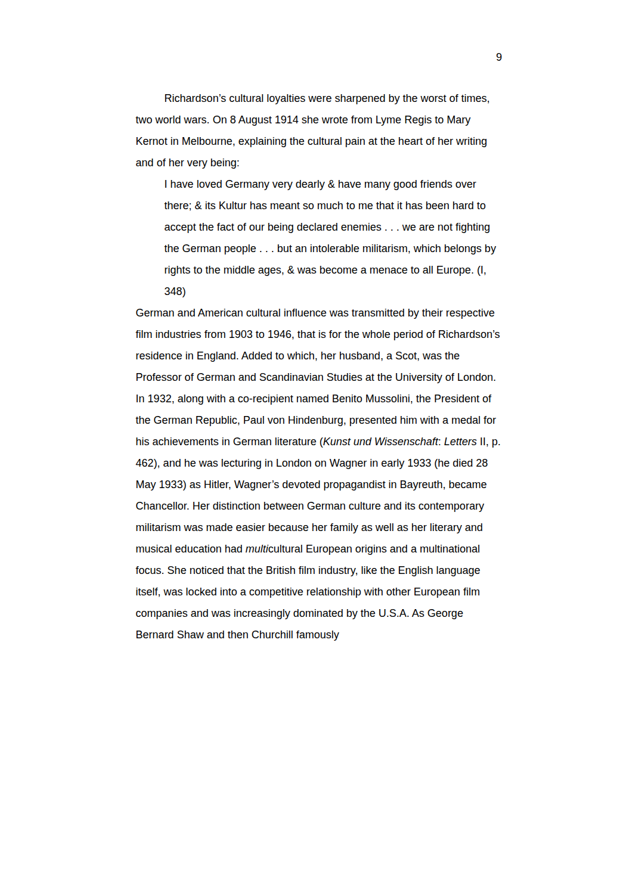9
Richardson’s cultural loyalties were sharpened by the worst of times, two world wars. On 8 August 1914 she wrote from Lyme Regis to Mary Kernot in Melbourne, explaining the cultural pain at the heart of her writing and of her very being:
I have loved Germany very dearly & have many good friends over there; & its Kultur has meant so much to me that it has been hard to accept the fact of our being declared enemies . . . we are not fighting the German people . . . but an intolerable militarism, which belongs by rights to the middle ages, & was become a menace to all Europe. (I, 348)
German and American cultural influence was transmitted by their respective film industries from 1903 to 1946, that is for the whole period of Richardson’s residence in England. Added to which, her husband, a Scot, was the Professor of German and Scandinavian Studies at the University of London. In 1932, along with a co-recipient named Benito Mussolini, the President of the German Republic, Paul von Hindenburg, presented him with a medal for his achievements in German literature (Kunst und Wissenschaft: Letters II, p. 462), and he was lecturing in London on Wagner in early 1933 (he died 28 May 1933) as Hitler, Wagner’s devoted propagandist in Bayreuth, became Chancellor. Her distinction between German culture and its contemporary militarism was made easier because her family as well as her literary and musical education had multicultural European origins and a multinational focus. She noticed that the British film industry, like the English language itself, was locked into a competitive relationship with other European film companies and was increasingly dominated by the U.S.A. As George Bernard Shaw and then Churchill famously